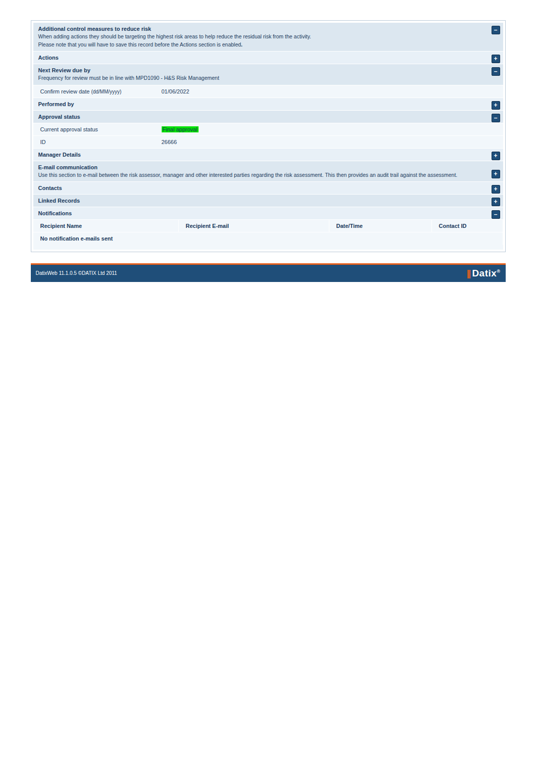–
Additional control measures to reduce risk
When adding actions they should be targeting the highest risk areas to help reduce the residual risk from the activity.
Please note that you will have to save this record before the Actions section is enabled.
+
Actions
–
Next Review due by
Frequency for review must be in line with MPD1090 - H&S Risk Management
Confirm review date (dd/MM/yyyy)
01/06/2022
+
Performed by
–
Approval status
Current approval status
Final approval
ID
26666
+
Manager Details
+
E-mail communication
Use this section to e-mail between the risk assessor, manager and other interested parties regarding the risk assessment. This then provides an audit trail against the assessment.
+
Contacts
+
Linked Records
–
Notifications
| Recipient Name | Recipient E-mail | Date/Time | Contact ID |
| --- | --- | --- | --- |
| No notification e-mails sent |
DatixWeb 11.1.0.5 ©DATIX Ltd 2011
||Datix®